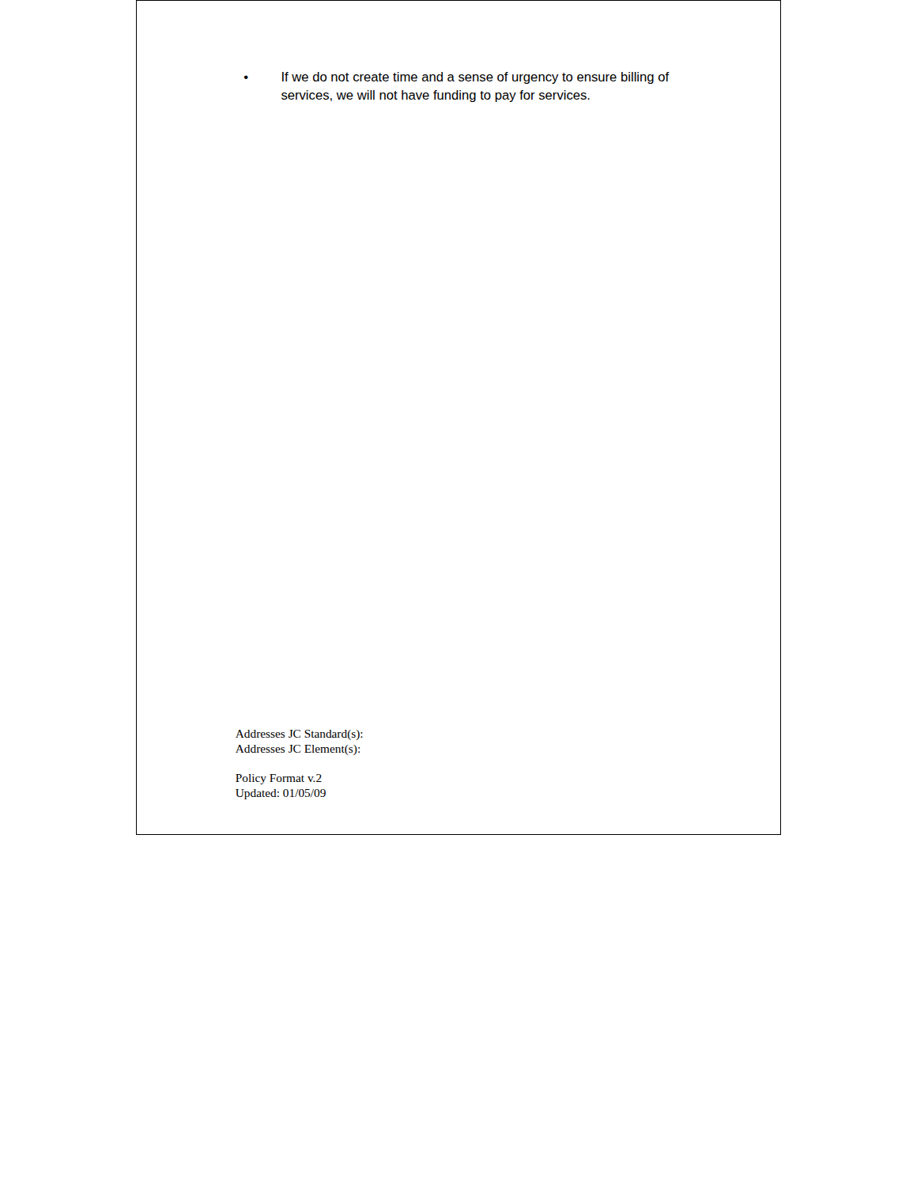If we do not create time and a sense of urgency to ensure billing of services, we will not have funding to pay for services.
Addresses JC Standard(s):
Addresses JC Element(s):
Policy Format v.2
Updated: 01/05/09